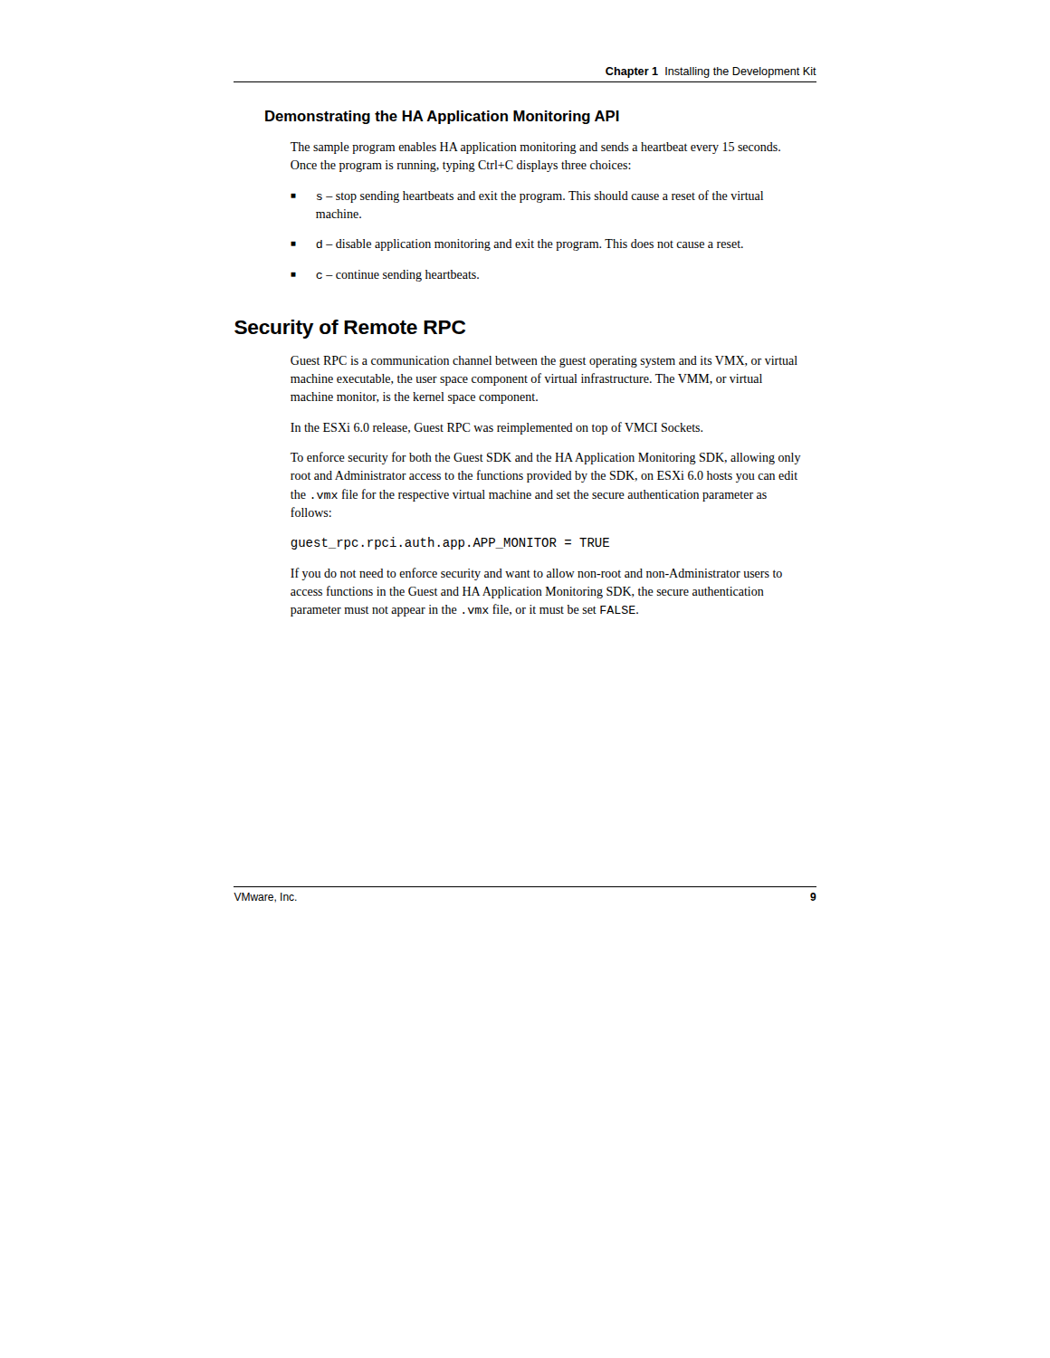Chapter 1 Installing the Development Kit
Demonstrating the HA Application Monitoring API
The sample program enables HA application monitoring and sends a heartbeat every 15 seconds. Once the program is running, typing Ctrl+C displays three choices:
s – stop sending heartbeats and exit the program. This should cause a reset of the virtual machine.
d – disable application monitoring and exit the program. This does not cause a reset.
c – continue sending heartbeats.
Security of Remote RPC
Guest RPC is a communication channel between the guest operating system and its VMX, or virtual machine executable, the user space component of virtual infrastructure. The VMM, or virtual machine monitor, is the kernel space component.
In the ESXi 6.0 release, Guest RPC was reimplemented on top of VMCI Sockets.
To enforce security for both the Guest SDK and the HA Application Monitoring SDK, allowing only root and Administrator access to the functions provided by the SDK, on ESXi 6.0 hosts you can edit the .vmx file for the respective virtual machine and set the secure authentication parameter as follows:
guest_rpc.rpci.auth.app.APP_MONITOR = TRUE
If you do not need to enforce security and want to allow non-root and non-Administrator users to access functions in the Guest and HA Application Monitoring SDK, the secure authentication parameter must not appear in the .vmx file, or it must be set FALSE.
VMware, Inc. 9